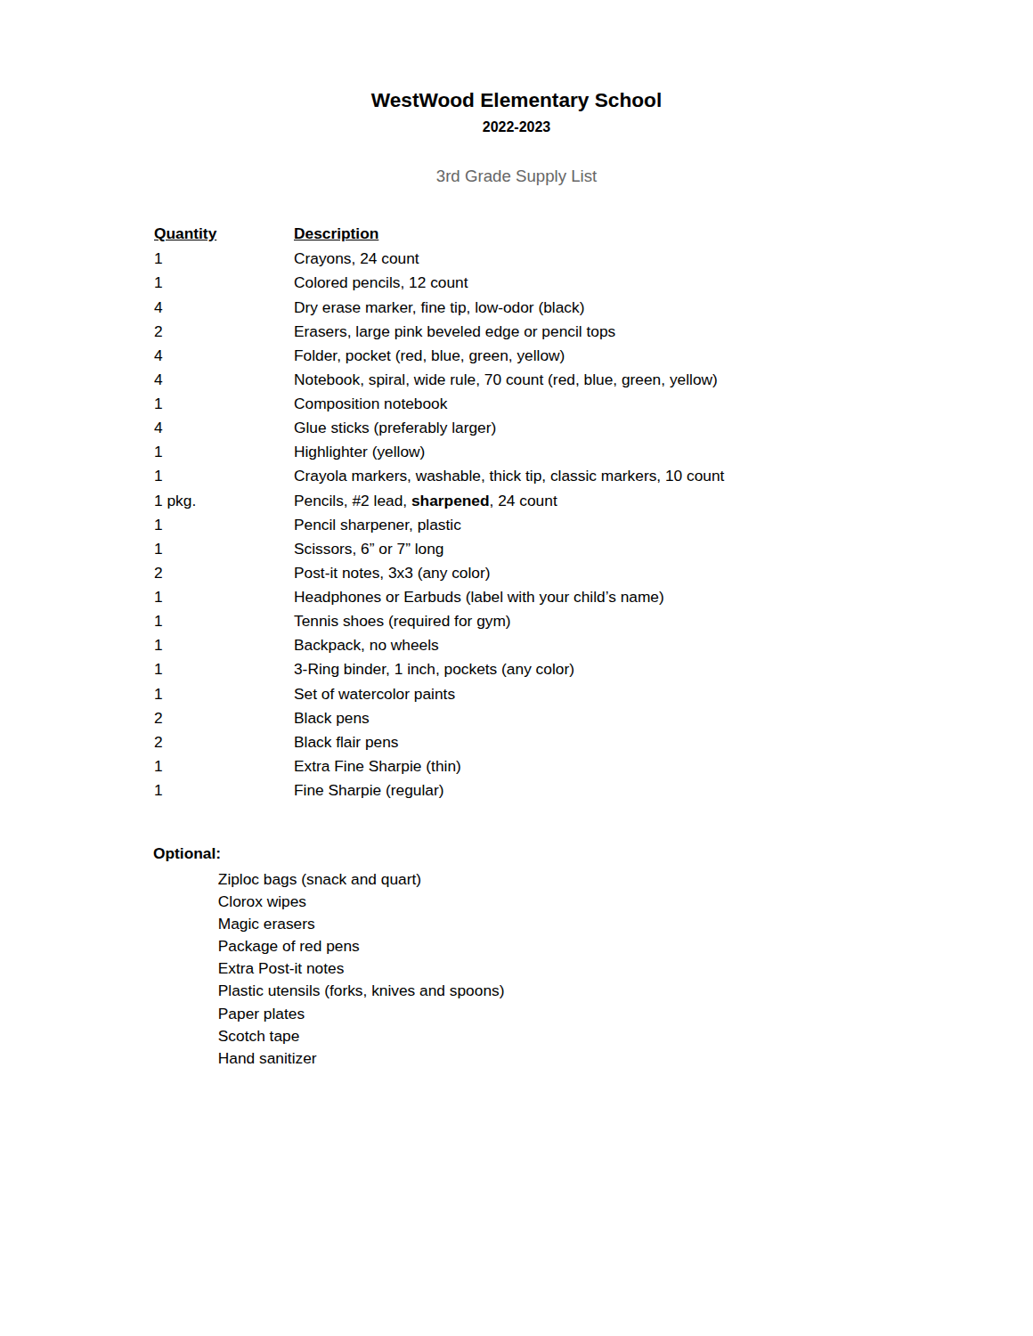WestWood Elementary School
2022-2023
3rd Grade Supply List
| Quantity | Description |
| --- | --- |
| 1 | Crayons, 24 count |
| 1 | Colored pencils, 12 count |
| 4 | Dry erase marker, fine tip, low-odor (black) |
| 2 | Erasers, large pink beveled edge or pencil tops |
| 4 | Folder, pocket (red, blue, green, yellow) |
| 4 | Notebook, spiral, wide rule, 70 count (red, blue, green, yellow) |
| 1 | Composition notebook |
| 4 | Glue sticks (preferably larger) |
| 1 | Highlighter (yellow) |
| 1 | Crayola markers, washable, thick tip, classic markers, 10 count |
| 1 pkg. | Pencils, #2 lead, sharpened , 24 count |
| 1 | Pencil sharpener, plastic |
| 1 | Scissors, 6” or 7” long |
| 2 | Post-it notes, 3x3 (any color) |
| 1 | Headphones or Earbuds (label with your child’s name) |
| 1 | Tennis shoes (required for gym) |
| 1 | Backpack, no wheels |
| 1 | 3-Ring binder, 1 inch, pockets (any color) |
| 1 | Set of watercolor paints |
| 2 | Black pens |
| 2 | Black flair pens |
| 1 | Extra Fine Sharpie (thin) |
| 1 | Fine Sharpie (regular) |
Optional:
Ziploc bags (snack and quart)
Clorox wipes
Magic erasers
Package of red pens
Extra Post-it notes
Plastic utensils (forks, knives and spoons)
Paper plates
Scotch tape
Hand sanitizer